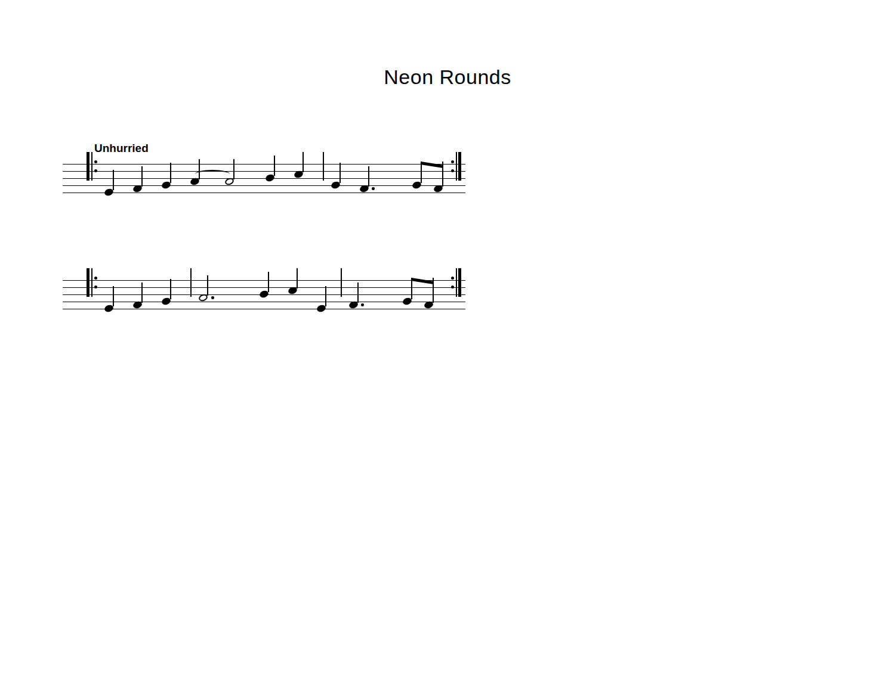Neon Rounds
Unhurried










